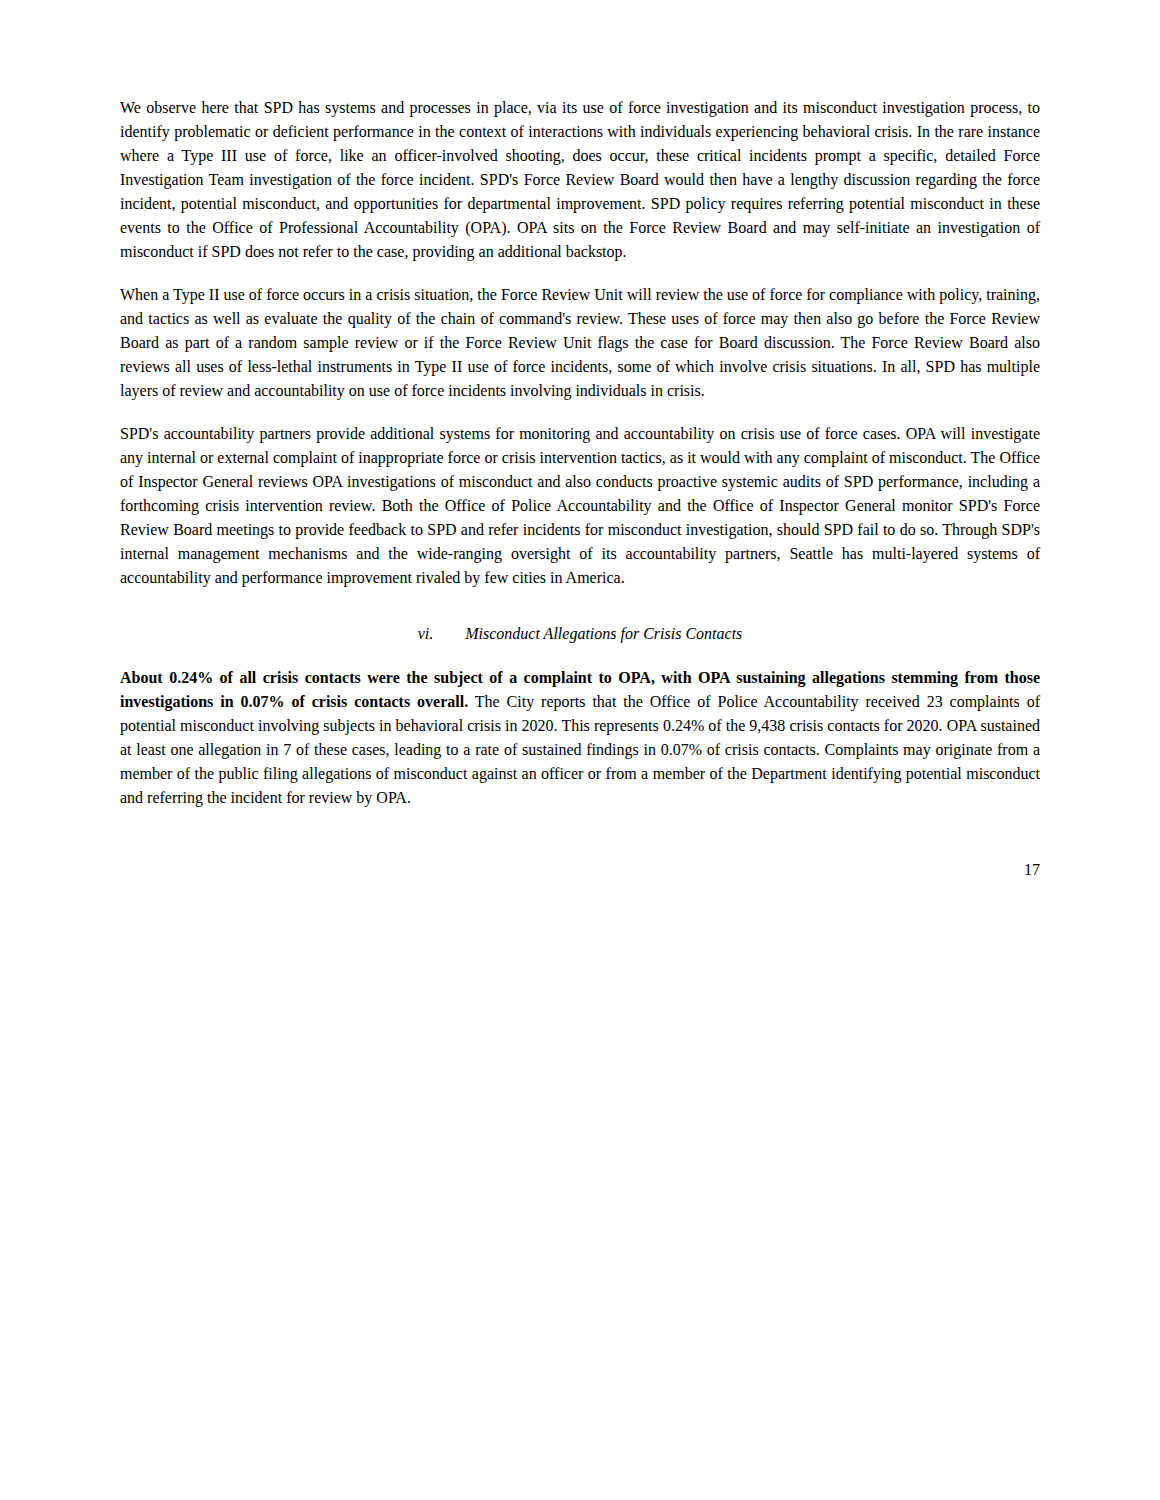We observe here that SPD has systems and processes in place, via its use of force investigation and its misconduct investigation process, to identify problematic or deficient performance in the context of interactions with individuals experiencing behavioral crisis. In the rare instance where a Type III use of force, like an officer-involved shooting, does occur, these critical incidents prompt a specific, detailed Force Investigation Team investigation of the force incident. SPD's Force Review Board would then have a lengthy discussion regarding the force incident, potential misconduct, and opportunities for departmental improvement. SPD policy requires referring potential misconduct in these events to the Office of Professional Accountability (OPA). OPA sits on the Force Review Board and may self-initiate an investigation of misconduct if SPD does not refer to the case, providing an additional backstop.
When a Type II use of force occurs in a crisis situation, the Force Review Unit will review the use of force for compliance with policy, training, and tactics as well as evaluate the quality of the chain of command's review. These uses of force may then also go before the Force Review Board as part of a random sample review or if the Force Review Unit flags the case for Board discussion. The Force Review Board also reviews all uses of less-lethal instruments in Type II use of force incidents, some of which involve crisis situations. In all, SPD has multiple layers of review and accountability on use of force incidents involving individuals in crisis.
SPD's accountability partners provide additional systems for monitoring and accountability on crisis use of force cases. OPA will investigate any internal or external complaint of inappropriate force or crisis intervention tactics, as it would with any complaint of misconduct. The Office of Inspector General reviews OPA investigations of misconduct and also conducts proactive systemic audits of SPD performance, including a forthcoming crisis intervention review. Both the Office of Police Accountability and the Office of Inspector General monitor SPD's Force Review Board meetings to provide feedback to SPD and refer incidents for misconduct investigation, should SPD fail to do so. Through SDP's internal management mechanisms and the wide-ranging oversight of its accountability partners, Seattle has multi-layered systems of accountability and performance improvement rivaled by few cities in America.
vi. Misconduct Allegations for Crisis Contacts
About 0.24% of all crisis contacts were the subject of a complaint to OPA, with OPA sustaining allegations stemming from those investigations in 0.07% of crisis contacts overall. The City reports that the Office of Police Accountability received 23 complaints of potential misconduct involving subjects in behavioral crisis in 2020. This represents 0.24% of the 9,438 crisis contacts for 2020. OPA sustained at least one allegation in 7 of these cases, leading to a rate of sustained findings in 0.07% of crisis contacts. Complaints may originate from a member of the public filing allegations of misconduct against an officer or from a member of the Department identifying potential misconduct and referring the incident for review by OPA.
17